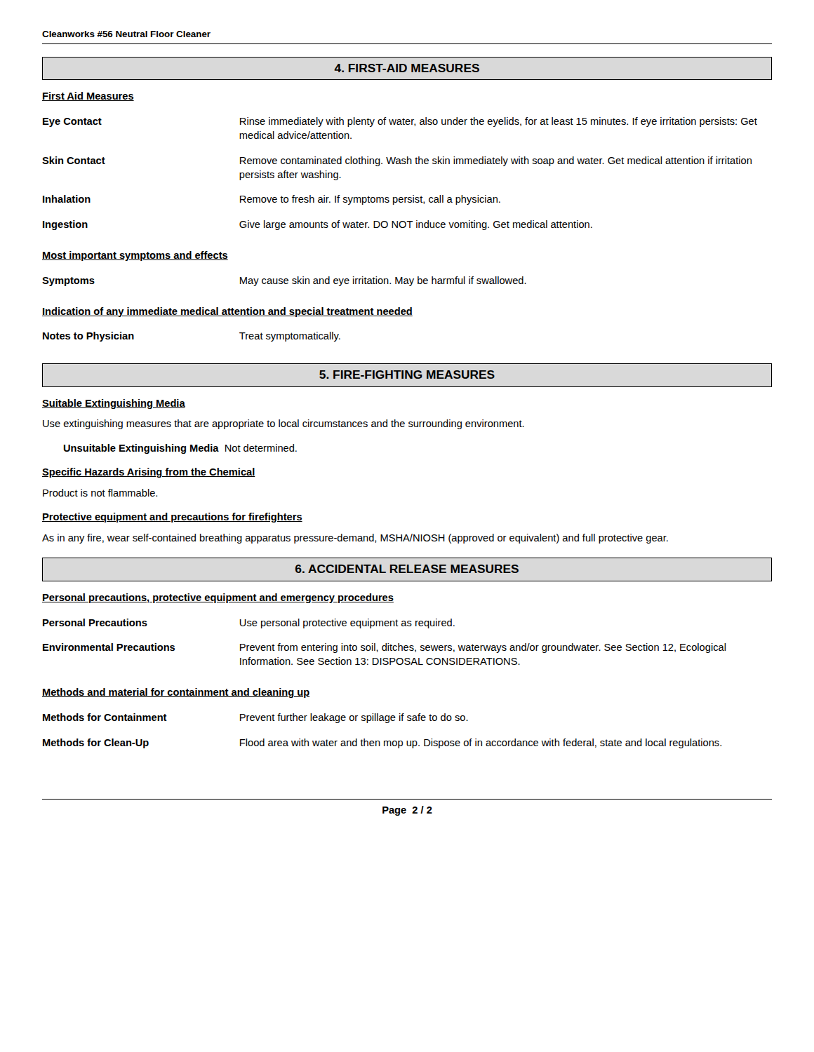Cleanworks #56 Neutral Floor Cleaner
4. FIRST-AID MEASURES
First Aid Measures
| Eye Contact | Rinse immediately with plenty of water, also under the eyelids, for at least 15 minutes. If eye irritation persists: Get medical advice/attention. |
| Skin Contact | Remove contaminated clothing. Wash the skin immediately with soap and water. Get medical attention if irritation persists after washing. |
| Inhalation | Remove to fresh air. If symptoms persist, call a physician. |
| Ingestion | Give large amounts of water. DO NOT induce vomiting. Get medical attention. |
Most important symptoms and effects
| Symptoms | May cause skin and eye irritation. May be harmful if swallowed. |
Indication of any immediate medical attention and special treatment needed
| Notes to Physician | Treat symptomatically. |
5. FIRE-FIGHTING MEASURES
Suitable Extinguishing Media
Use extinguishing measures that are appropriate to local circumstances and the surrounding environment.
Unsuitable Extinguishing Media Not determined.
Specific Hazards Arising from the Chemical
Product is not flammable.
Protective equipment and precautions for firefighters
As in any fire, wear self-contained breathing apparatus pressure-demand, MSHA/NIOSH (approved or equivalent) and full protective gear.
6. ACCIDENTAL RELEASE MEASURES
Personal precautions, protective equipment and emergency procedures
| Personal Precautions | Use personal protective equipment as required. |
| Environmental Precautions | Prevent from entering into soil, ditches, sewers, waterways and/or groundwater. See Section 12, Ecological Information. See Section 13: DISPOSAL CONSIDERATIONS. |
Methods and material for containment and cleaning up
| Methods for Containment | Prevent further leakage or spillage if safe to do so. |
| Methods for Clean-Up | Flood area with water and then mop up. Dispose of in accordance with federal, state and local regulations. |
Page 2 / 2